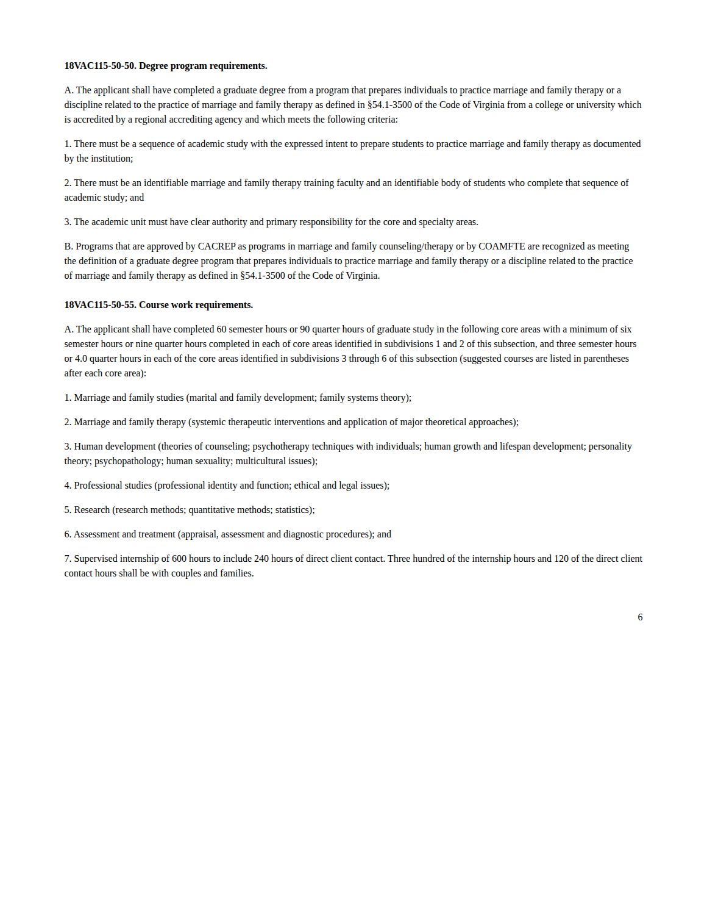18VAC115-50-50. Degree program requirements.
A. The applicant shall have completed a graduate degree from a program that prepares individuals to practice marriage and family therapy or a discipline related to the practice of marriage and family therapy as defined in §54.1-3500 of the Code of Virginia from a college or university which is accredited by a regional accrediting agency and which meets the following criteria:
1. There must be a sequence of academic study with the expressed intent to prepare students to practice marriage and family therapy as documented by the institution;
2. There must be an identifiable marriage and family therapy training faculty and an identifiable body of students who complete that sequence of academic study; and
3. The academic unit must have clear authority and primary responsibility for the core and specialty areas.
B. Programs that are approved by CACREP as programs in marriage and family counseling/therapy or by COAMFTE are recognized as meeting the definition of a graduate degree program that prepares individuals to practice marriage and family therapy or a discipline related to the practice of marriage and family therapy as defined in §54.1-3500 of the Code of Virginia.
18VAC115-50-55. Course work requirements.
A. The applicant shall have completed 60 semester hours or 90 quarter hours of graduate study in the following core areas with a minimum of six semester hours or nine quarter hours completed in each of core areas identified in subdivisions 1 and 2 of this subsection, and three semester hours or 4.0 quarter hours in each of the core areas identified in subdivisions 3 through 6 of this subsection (suggested courses are listed in parentheses after each core area):
1. Marriage and family studies (marital and family development; family systems theory);
2. Marriage and family therapy (systemic therapeutic interventions and application of major theoretical approaches);
3. Human development (theories of counseling; psychotherapy techniques with individuals; human growth and lifespan development; personality theory; psychopathology; human sexuality; multicultural issues);
4. Professional studies (professional identity and function; ethical and legal issues);
5. Research (research methods; quantitative methods; statistics);
6. Assessment and treatment (appraisal, assessment and diagnostic procedures); and
7. Supervised internship of 600 hours to include 240 hours of direct client contact. Three hundred of the internship hours and 120 of the direct client contact hours shall be with couples and families.
6